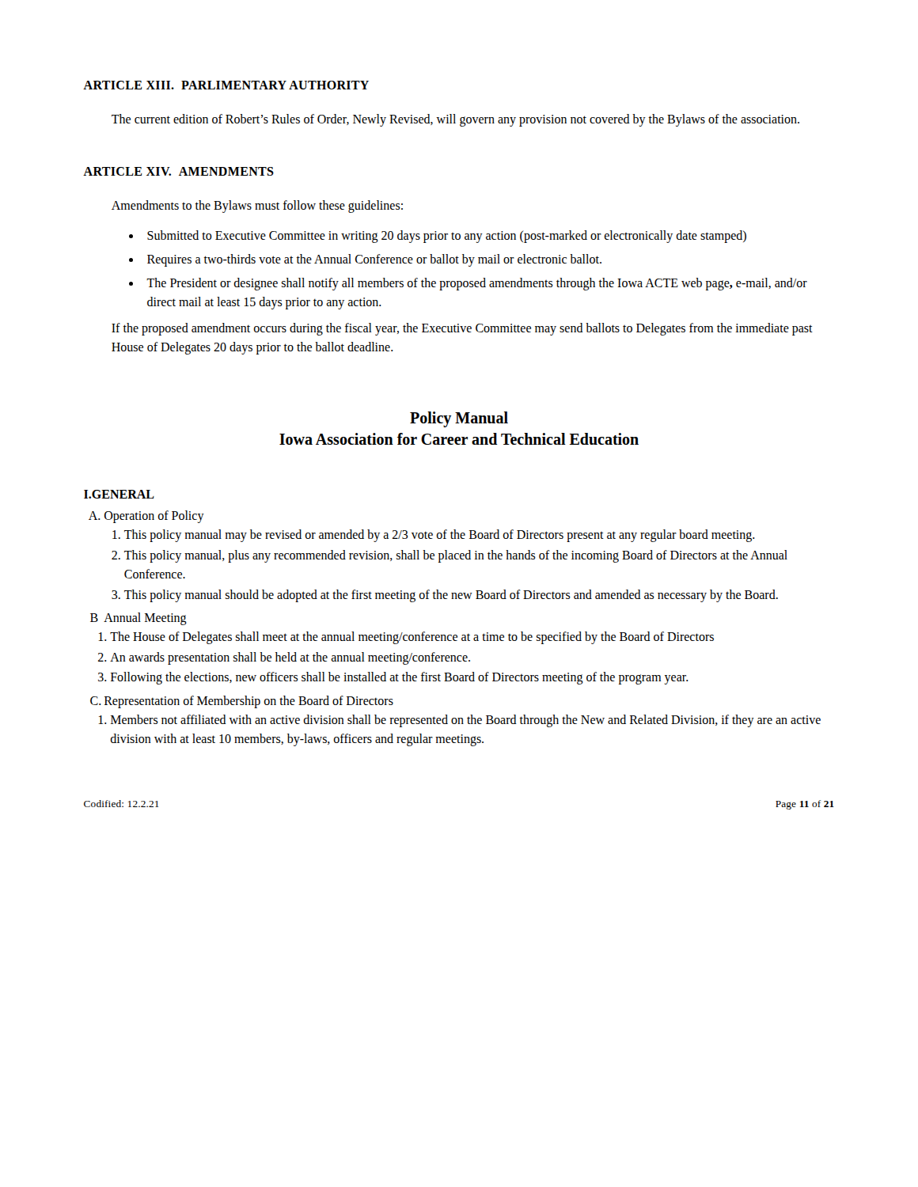ARTICLE XIII. PARLIMENTARY AUTHORITY
The current edition of Robert’s Rules of Order, Newly Revised, will govern any provision not covered by the Bylaws of the association.
ARTICLE XIV. AMENDMENTS
Amendments to the Bylaws must follow these guidelines:
Submitted to Executive Committee in writing 20 days prior to any action (post-marked or electronically date stamped)
Requires a two-thirds vote at the Annual Conference or ballot by mail or electronic ballot.
The President or designee shall notify all members of the proposed amendments through the Iowa ACTE web page, e-mail, and/or direct mail at least 15 days prior to any action.
If the proposed amendment occurs during the fiscal year, the Executive Committee may send ballots to Delegates from the immediate past House of Delegates 20 days prior to the ballot deadline.
Policy Manual Iowa Association for Career and Technical Education
I.GENERAL
Operation of Policy
This policy manual may be revised or amended by a 2/3 vote of the Board of Directors present at any regular board meeting.
This policy manual, plus any recommended revision, shall be placed in the hands of the incoming Board of Directors at the Annual Conference.
This policy manual should be adopted at the first meeting of the new Board of Directors and amended as necessary by the Board.
BAnnual Meeting
The House of Delegates shall meet at the annual meeting/conference at a time to be specified by the Board of Directors
An awards presentation shall be held at the annual meeting/conference.
Following the elections, new officers shall be installed at the first Board of Directors meeting of the program year.
C. Representation of Membership on the Board of Directors
Members not affiliated with an active division shall be represented on the Board through the New and Related Division, if they are an active division with at least 10 members, by-laws, officers and regular meetings.
Codified: 12.2.21 Page 11 of 21